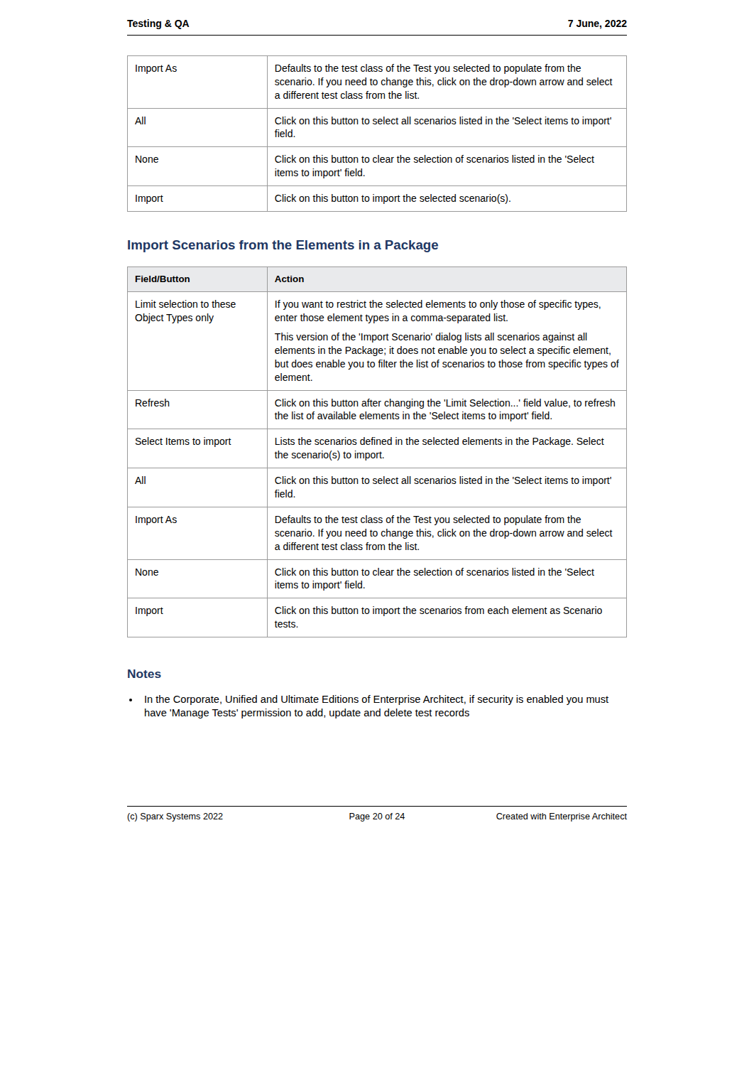Testing & QA
7 June, 2022
| Import As | Defaults to the test class of the Test you selected to populate from the scenario. If you need to change this, click on the drop-down arrow and select a different test class from the list. |
| All | Click on this button to select all scenarios listed in the 'Select items to import' field. |
| None | Click on this button to clear the selection of scenarios listed in the 'Select items to import' field. |
| Import | Click on this button to import the selected scenario(s). |
Import Scenarios from the Elements in a Package
| Field/Button | Action |
| --- | --- |
| Limit selection to these Object Types only | If you want to restrict the selected elements to only those of specific types, enter those element types in a comma-separated list. This version of the 'Import Scenario' dialog lists all scenarios against all elements in the Package; it does not enable you to select a specific element, but does enable you to filter the list of scenarios to those from specific types of element. |
| Refresh | Click on this button after changing the 'Limit Selection...' field value, to refresh the list of available elements in the 'Select items to import' field. |
| Select Items to import | Lists the scenarios defined in the selected elements in the Package. Select the scenario(s) to import. |
| All | Click on this button to select all scenarios listed in the 'Select items to import' field. |
| Import As | Defaults to the test class of the Test you selected to populate from the scenario. If you need to change this, click on the drop-down arrow and select a different test class from the list. |
| None | Click on this button to clear the selection of scenarios listed in the 'Select items to import' field. |
| Import | Click on this button to import the scenarios from each element as Scenario tests. |
Notes
In the Corporate, Unified and Ultimate Editions of Enterprise Architect, if security is enabled you must have 'Manage Tests' permission to add, update and delete test records
(c) Sparx Systems 2022
Page 20 of 24
Created with Enterprise Architect